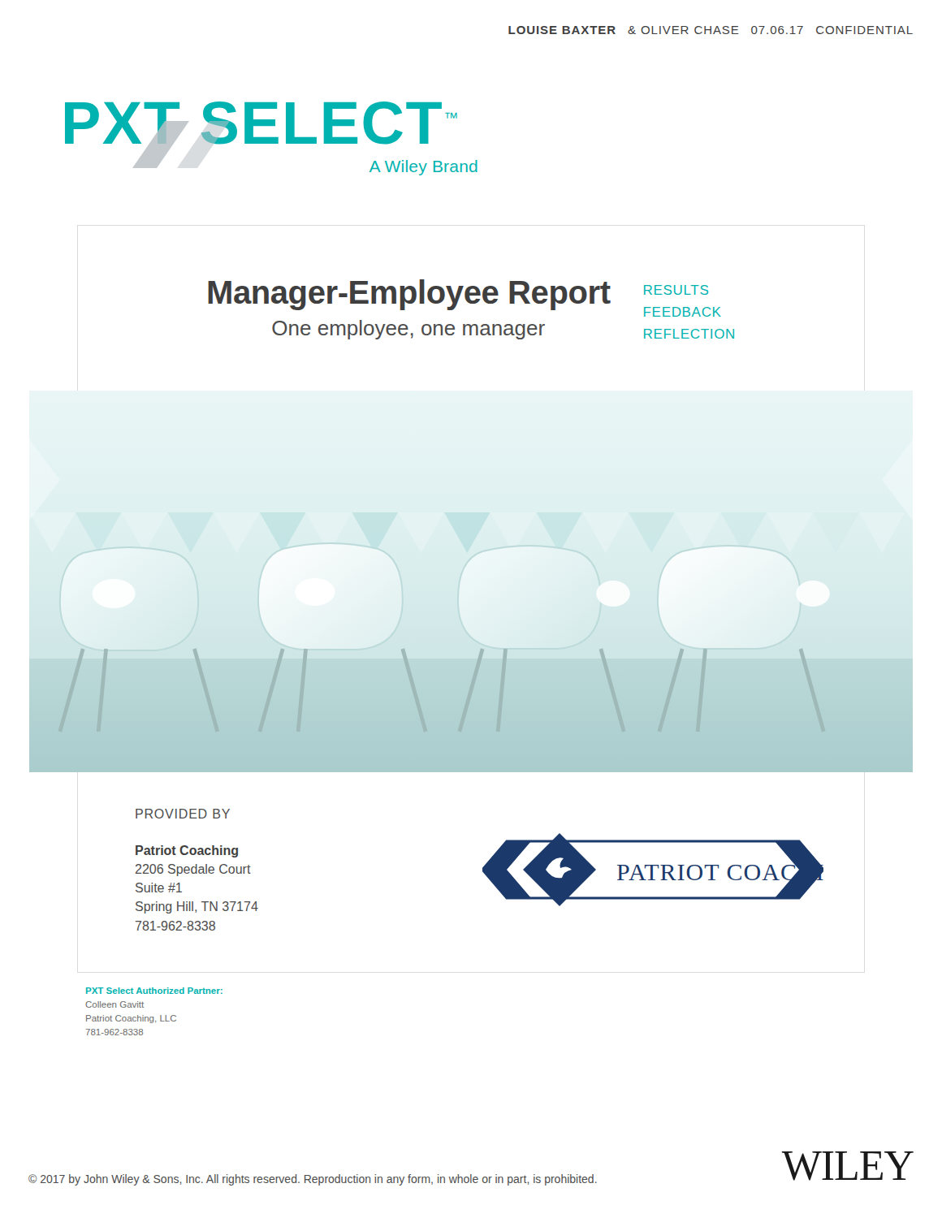LOUISE BAXTER& OLIVER CHASE 07.06.17 CONFIDENTIAL
PXT SELECT™
A Wiley Brand
Manager-Employee Report
One employee, one manager
RESULTS
FEEDBACK
REFLECTION
PROVIDED BY
Patriot Coaching
2206 Spedale Court
Suite #1
Spring Hill, TN 37174
781-962-8338
PATRIOT COACHING
PXT Select Authorized Partner:
Colleen Gavitt
Patriot Coaching, LLC
781-962-8338
© 2017 by John Wiley & Sons, Inc. All rights reserved. Reproduction in any form, in whole or in part, is prohibited.
WILEY